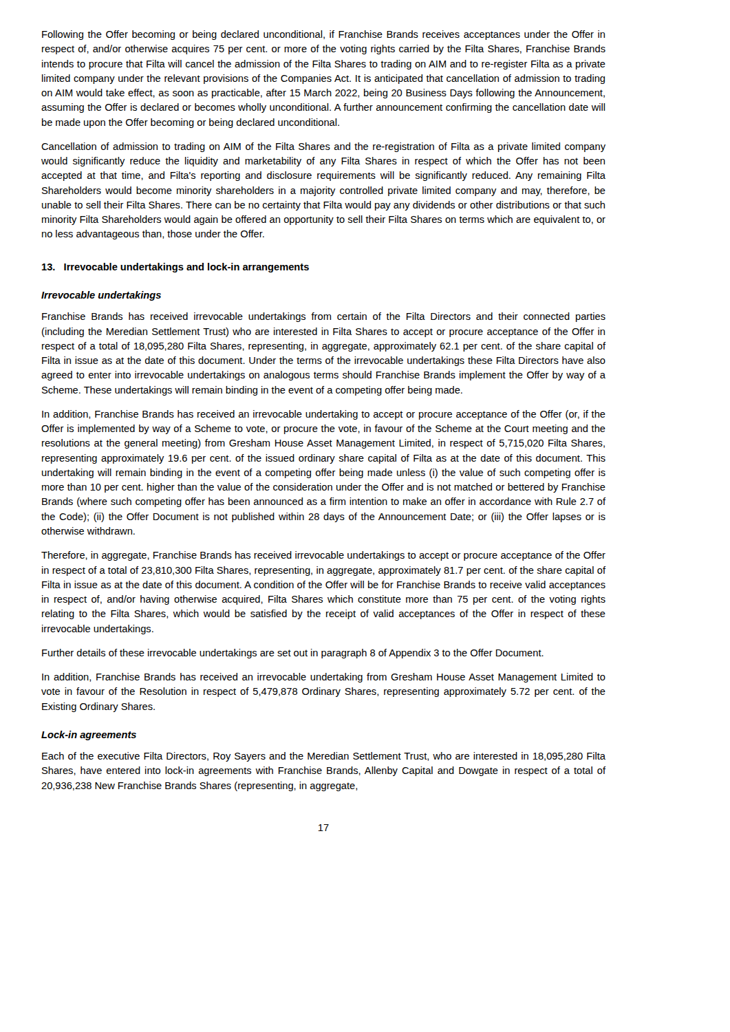Following the Offer becoming or being declared unconditional, if Franchise Brands receives acceptances under the Offer in respect of, and/or otherwise acquires 75 per cent. or more of the voting rights carried by the Filta Shares, Franchise Brands intends to procure that Filta will cancel the admission of the Filta Shares to trading on AIM and to re-register Filta as a private limited company under the relevant provisions of the Companies Act. It is anticipated that cancellation of admission to trading on AIM would take effect, as soon as practicable, after 15 March 2022, being 20 Business Days following the Announcement, assuming the Offer is declared or becomes wholly unconditional. A further announcement confirming the cancellation date will be made upon the Offer becoming or being declared unconditional.
Cancellation of admission to trading on AIM of the Filta Shares and the re-registration of Filta as a private limited company would significantly reduce the liquidity and marketability of any Filta Shares in respect of which the Offer has not been accepted at that time, and Filta's reporting and disclosure requirements will be significantly reduced. Any remaining Filta Shareholders would become minority shareholders in a majority controlled private limited company and may, therefore, be unable to sell their Filta Shares. There can be no certainty that Filta would pay any dividends or other distributions or that such minority Filta Shareholders would again be offered an opportunity to sell their Filta Shares on terms which are equivalent to, or no less advantageous than, those under the Offer.
13. Irrevocable undertakings and lock-in arrangements
Irrevocable undertakings
Franchise Brands has received irrevocable undertakings from certain of the Filta Directors and their connected parties (including the Meredian Settlement Trust) who are interested in Filta Shares to accept or procure acceptance of the Offer in respect of a total of 18,095,280 Filta Shares, representing, in aggregate, approximately 62.1 per cent. of the share capital of Filta in issue as at the date of this document. Under the terms of the irrevocable undertakings these Filta Directors have also agreed to enter into irrevocable undertakings on analogous terms should Franchise Brands implement the Offer by way of a Scheme. These undertakings will remain binding in the event of a competing offer being made.
In addition, Franchise Brands has received an irrevocable undertaking to accept or procure acceptance of the Offer (or, if the Offer is implemented by way of a Scheme to vote, or procure the vote, in favour of the Scheme at the Court meeting and the resolutions at the general meeting) from Gresham House Asset Management Limited, in respect of 5,715,020 Filta Shares, representing approximately 19.6 per cent. of the issued ordinary share capital of Filta as at the date of this document. This undertaking will remain binding in the event of a competing offer being made unless (i) the value of such competing offer is more than 10 per cent. higher than the value of the consideration under the Offer and is not matched or bettered by Franchise Brands (where such competing offer has been announced as a firm intention to make an offer in accordance with Rule 2.7 of the Code); (ii) the Offer Document is not published within 28 days of the Announcement Date; or (iii) the Offer lapses or is otherwise withdrawn.
Therefore, in aggregate, Franchise Brands has received irrevocable undertakings to accept or procure acceptance of the Offer in respect of a total of 23,810,300 Filta Shares, representing, in aggregate, approximately 81.7 per cent. of the share capital of Filta in issue as at the date of this document. A condition of the Offer will be for Franchise Brands to receive valid acceptances in respect of, and/or having otherwise acquired, Filta Shares which constitute more than 75 per cent. of the voting rights relating to the Filta Shares, which would be satisfied by the receipt of valid acceptances of the Offer in respect of these irrevocable undertakings.
Further details of these irrevocable undertakings are set out in paragraph 8 of Appendix 3 to the Offer Document.
In addition, Franchise Brands has received an irrevocable undertaking from Gresham House Asset Management Limited to vote in favour of the Resolution in respect of 5,479,878 Ordinary Shares, representing approximately 5.72 per cent. of the Existing Ordinary Shares.
Lock-in agreements
Each of the executive Filta Directors, Roy Sayers and the Meredian Settlement Trust, who are interested in 18,095,280 Filta Shares, have entered into lock-in agreements with Franchise Brands, Allenby Capital and Dowgate in respect of a total of 20,936,238 New Franchise Brands Shares (representing, in aggregate,
17